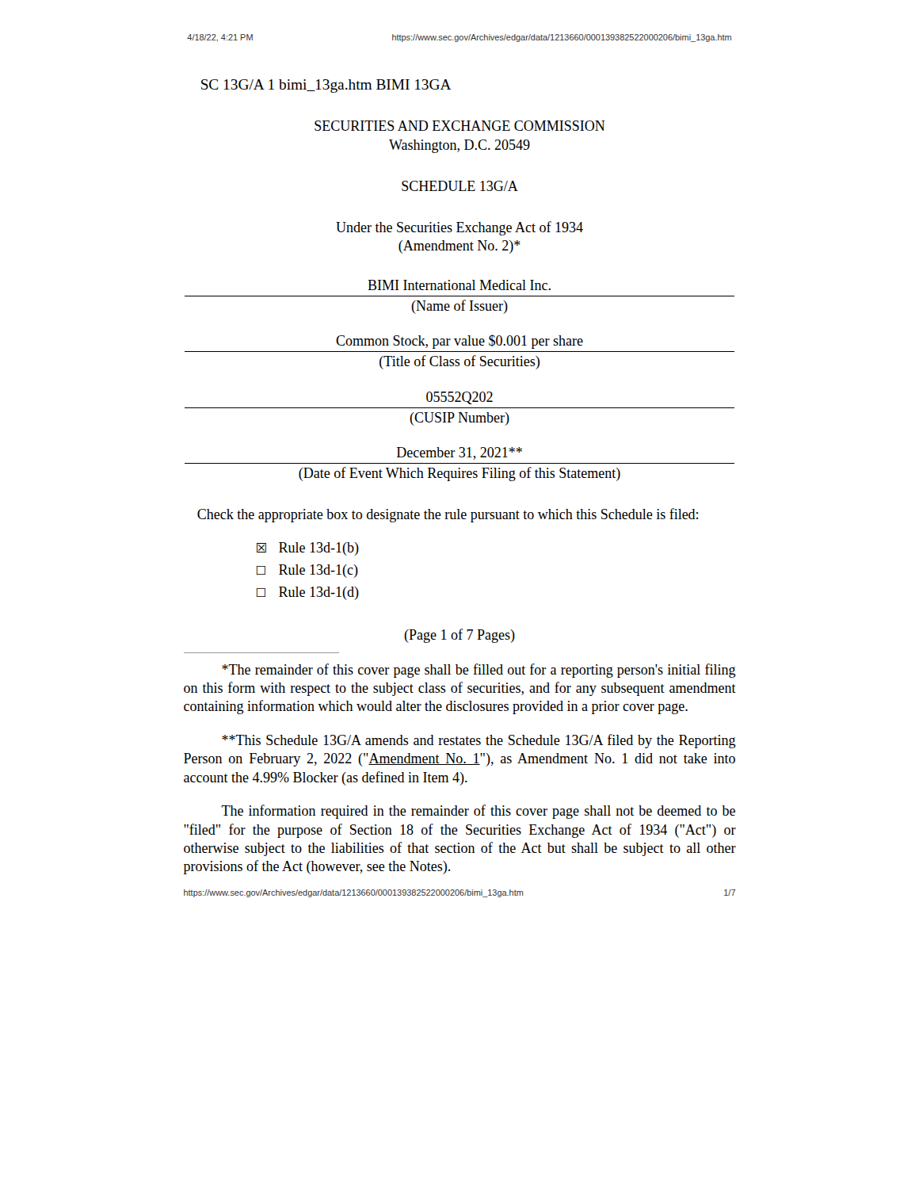4/18/22, 4:21 PM https://www.sec.gov/Archives/edgar/data/1213660/000139382522000206/bimi_13ga.htm
SC 13G/A 1 bimi_13ga.htm BIMI 13GA
SECURITIES AND EXCHANGE COMMISSION
Washington, D.C. 20549
SCHEDULE 13G/A
Under the Securities Exchange Act of 1934
(Amendment No. 2)*
BIMI International Medical Inc.
(Name of Issuer)
Common Stock, par value $0.001 per share
(Title of Class of Securities)
05552Q202
(CUSIP Number)
December 31, 2021**
(Date of Event Which Requires Filing of this Statement)
Check the appropriate box to designate the rule pursuant to which this Schedule is filed:
☒Rule 13d-1(b)
☐Rule 13d-1(c)
☐Rule 13d-1(d)
(Page 1 of 7 Pages)
*The remainder of this cover page shall be filled out for a reporting person's initial filing on this form with respect to the subject class of securities, and for any subsequent amendment containing information which would alter the disclosures provided in a prior cover page.
**This Schedule 13G/A amends and restates the Schedule 13G/A filed by the Reporting Person on February 2, 2022 ("Amendment No. 1"), as Amendment No. 1 did not take into account the 4.99% Blocker (as defined in Item 4).
The information required in the remainder of this cover page shall not be deemed to be "filed" for the purpose of Section 18 of the Securities Exchange Act of 1934 ("Act") or otherwise subject to the liabilities of that section of the Act but shall be subject to all other provisions of the Act (however, see the Notes).
https://www.sec.gov/Archives/edgar/data/1213660/000139382522000206/bimi_13ga.htm 1/7